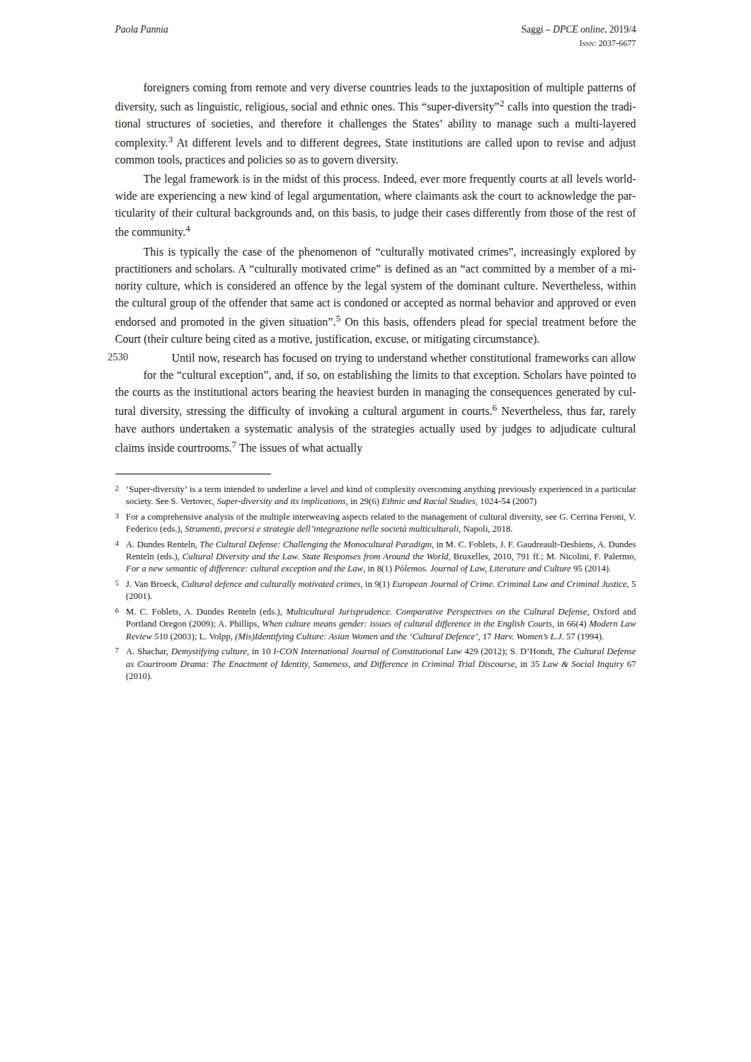Paola Pannia
Saggi – DPCE online, 2019/4 Issn: 2037-6677
foreigners coming from remote and very diverse countries leads to the juxtaposition of multiple patterns of diversity, such as linguistic, religious, social and ethnic ones. This “super-diversity”2 calls into question the traditional structures of societies, and therefore it challenges the States’ ability to manage such a multi-layered complexity.3 At different levels and to different degrees, State institutions are called upon to revise and adjust common tools, practices and policies so as to govern diversity.
The legal framework is in the midst of this process. Indeed, ever more frequently courts at all levels worldwide are experiencing a new kind of legal argumentation, where claimants ask the court to acknowledge the particularity of their cultural backgrounds and, on this basis, to judge their cases differently from those of the rest of the community.4
This is typically the case of the phenomenon of “culturally motivated crimes”, increasingly explored by practitioners and scholars. A “culturally motivated crime” is defined as an “act committed by a member of a minority culture, which is considered an offence by the legal system of the dominant culture. Nevertheless, within the cultural group of the offender that same act is condoned or accepted as normal behavior and approved or even endorsed and promoted in the given situation”.5 On this basis, offenders plead for special treatment before the Court (their culture being cited as a motive, justification, excuse, or mitigating circumstance).
2530 Until now, research has focused on trying to understand whether constitutional frameworks can allow for the “cultural exception”, and, if so, on establishing the limits to that exception. Scholars have pointed to the courts as the institutional actors bearing the heaviest burden in managing the consequences generated by cultural diversity, stressing the difficulty of invoking a cultural argument in courts.6 Nevertheless, thus far, rarely have authors undertaken a systematic analysis of the strategies actually used by judges to adjudicate cultural claims inside courtrooms.7 The issues of what actually
2 ‘Super-diversity’ is a term intended to underline a level and kind of complexity overcoming anything previously experienced in a particular society. See S. Vertovec, Super-diversity and its implications, in 29(6) Ethnic and Racial Studies, 1024-54 (2007)
3 For a comprehensive analysis of the multiple interweaving aspects related to the management of cultural diversity, see G. Cerrina Feroni, V. Federico (eds.), Strumenti, precorsi e strategie dell’integrazione nelle società multiculturali, Napoli, 2018.
4 A. Dundes Renteln, The Cultural Defense: Challenging the Monocultural Paradigm, in M. C. Foblets, J. F. Gaudreault-Desbiens, A. Dundes Renteln (eds.), Cultural Diversity and the Law. State Responses from Around the World, Bruxelles, 2010, 791 ff.; M. Nicolini, F. Palermo, For a new semantic of difference: cultural exception and the Law, in 8(1) Pòlemos. Journal of Law, Literature and Culture 95 (2014).
5 J. Van Broeck, Cultural defence and culturally motivated crimes, in 9(1) European Journal of Crime. Criminal Law and Criminal Justice, 5 (2001).
6 M. C. Foblets, A. Dundes Renteln (eds.), Multicultural Jurisprudence. Comparative Perspectives on the Cultural Defense, Oxford and Portland Oregon (2009); A. Phillips, When culture means gender: issues of cultural difference in the English Courts, in 66(4) Modern Law Review 510 (2003); L. Volpp, (Mis)Identifying Culture: Asian Women and the ‘Cultural Defence’, 17 Harv. Women’s L.J. 57 (1994).
7 A. Shachar, Demystifying culture, in 10 I-CON International Journal of Constitutional Law 429 (2012); S. D’Hondt, The Cultural Defense as Courtroom Drama: The Enactment of Identity, Sameness, and Difference in Criminal Trial Discourse, in 35 Law & Social Inquiry 67 (2010).